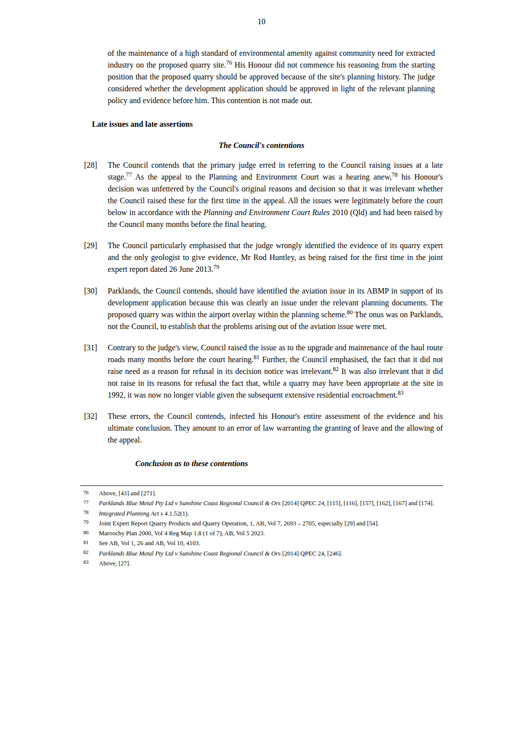10
of the maintenance of a high standard of environmental amenity against community need for extracted industry on the proposed quarry site.76 His Honour did not commence his reasoning from the starting position that the proposed quarry should be approved because of the site's planning history. The judge considered whether the development application should be approved in light of the relevant planning policy and evidence before him. This contention is not made out.
Late issues and late assertions
The Council's contentions
[28] The Council contends that the primary judge erred in referring to the Council raising issues at a late stage.77 As the appeal to the Planning and Environment Court was a hearing anew,78 his Honour's decision was unfettered by the Council's original reasons and decision so that it was irrelevant whether the Council raised these for the first time in the appeal. All the issues were legitimately before the court below in accordance with the Planning and Environment Court Rules 2010 (Qld) and had been raised by the Council many months before the final hearing.
[29] The Council particularly emphasised that the judge wrongly identified the evidence of its quarry expert and the only geologist to give evidence, Mr Rod Huntley, as being raised for the first time in the joint expert report dated 26 June 2013.79
[30] Parklands, the Council contends, should have identified the aviation issue in its ABMP in support of its development application because this was clearly an issue under the relevant planning documents. The proposed quarry was within the airport overlay within the planning scheme.80 The onus was on Parklands, not the Council, to establish that the problems arising out of the aviation issue were met.
[31] Contrary to the judge's view, Council raised the issue as to the upgrade and maintenance of the haul route roads many months before the court hearing.81 Further, the Council emphasised, the fact that it did not raise need as a reason for refusal in its decision notice was irrelevant.82 It was also irrelevant that it did not raise in its reasons for refusal the fact that, while a quarry may have been appropriate at the site in 1992, it was now no longer viable given the subsequent extensive residential encroachment.83
[32] These errors, the Council contends, infected his Honour's entire assessment of the evidence and his ultimate conclusion. They amount to an error of law warranting the granting of leave and the allowing of the appeal.
Conclusion as to these contentions
76 Above, [43] and [271].
77 Parklands Blue Metal Pty Ltd v Sunshine Coast Regional Council & Ors [2014] QPEC 24, [115], [116], [157], [162], [167] and [174].
78 Integrated Planning Act s 4.1.52(1).
79 Joint Expert Report Quarry Products and Quarry Operation, 1, AB, Vol 7, 2693 – 2705, especially [29] and [54].
80 Maroochy Plan 2000, Vol 4 Reg Map 1.8 (1 of 7), AB, Vol 5 2023.
81 See AB, Vol 1, 26 and AB, Vol 10, 4103.
82 Parklands Blue Metal Pty Ltd v Sunshine Coast Regional Council & Ors [2014] QPEC 24, [246].
83 Above, [27].